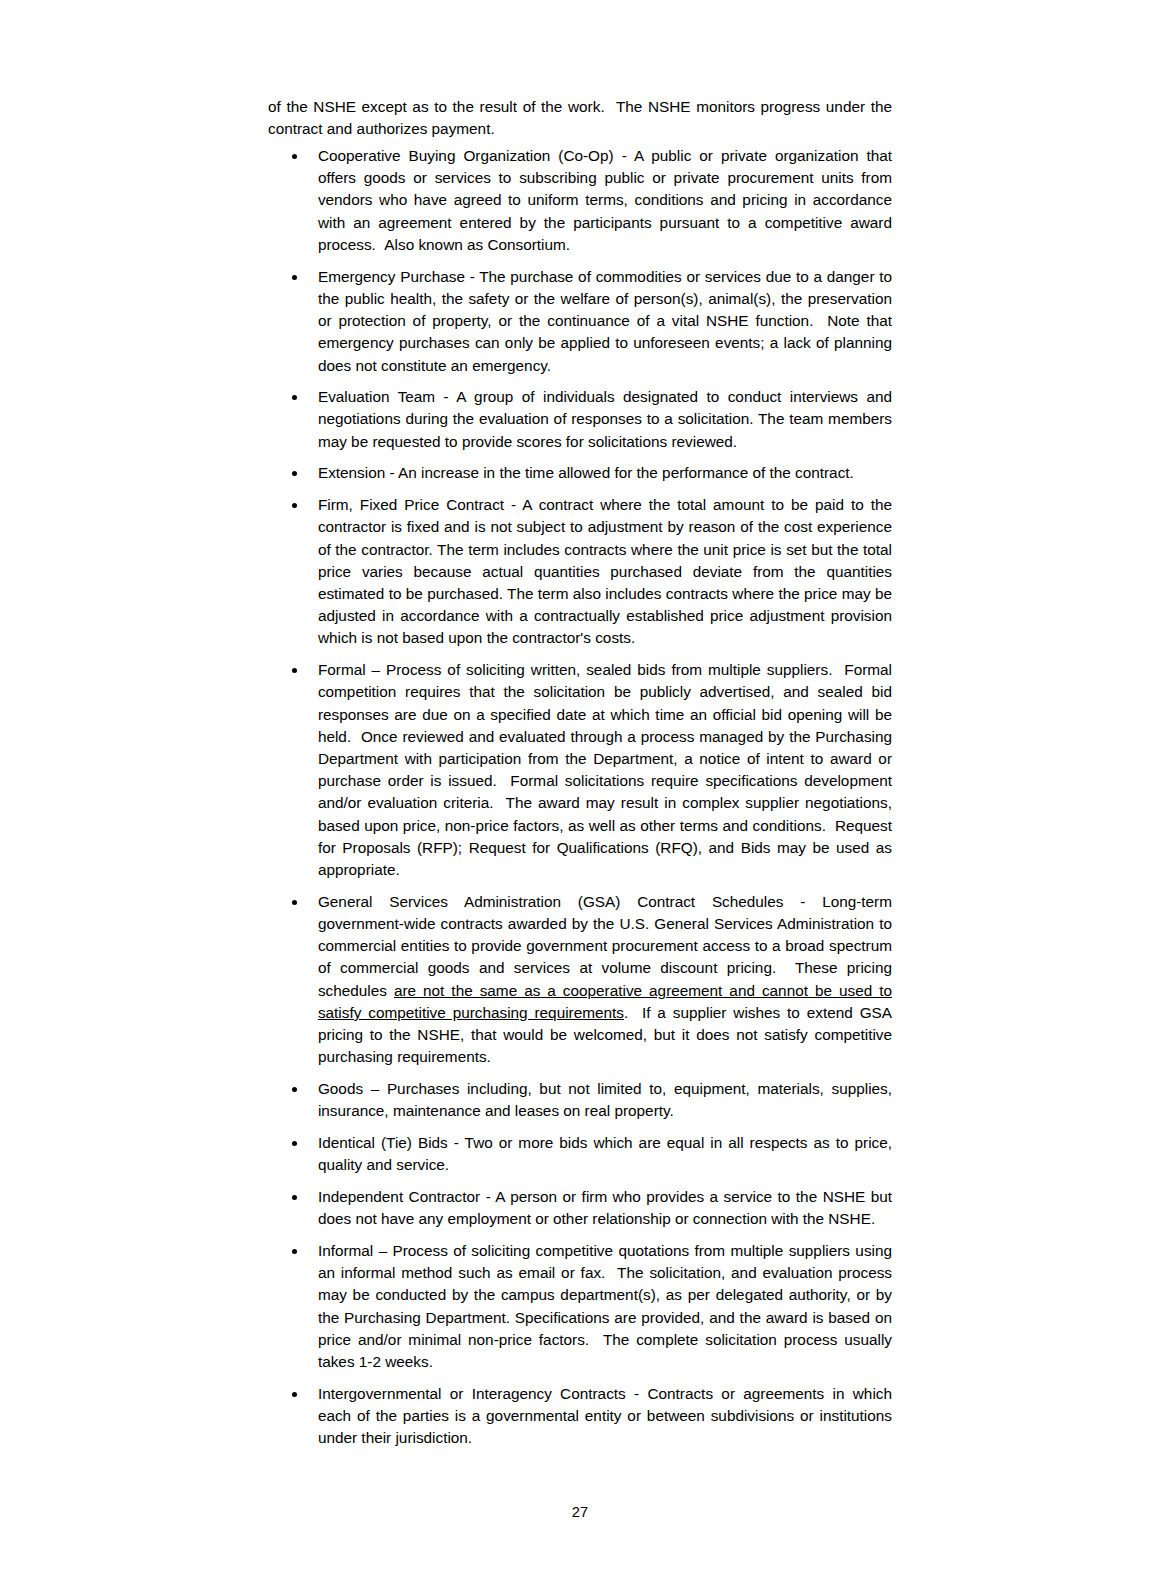of the NSHE except as to the result of the work. The NSHE monitors progress under the contract and authorizes payment.
Cooperative Buying Organization (Co-Op) - A public or private organization that offers goods or services to subscribing public or private procurement units from vendors who have agreed to uniform terms, conditions and pricing in accordance with an agreement entered by the participants pursuant to a competitive award process. Also known as Consortium.
Emergency Purchase - The purchase of commodities or services due to a danger to the public health, the safety or the welfare of person(s), animal(s), the preservation or protection of property, or the continuance of a vital NSHE function. Note that emergency purchases can only be applied to unforeseen events; a lack of planning does not constitute an emergency.
Evaluation Team - A group of individuals designated to conduct interviews and negotiations during the evaluation of responses to a solicitation. The team members may be requested to provide scores for solicitations reviewed.
Extension - An increase in the time allowed for the performance of the contract.
Firm, Fixed Price Contract - A contract where the total amount to be paid to the contractor is fixed and is not subject to adjustment by reason of the cost experience of the contractor. The term includes contracts where the unit price is set but the total price varies because actual quantities purchased deviate from the quantities estimated to be purchased. The term also includes contracts where the price may be adjusted in accordance with a contractually established price adjustment provision which is not based upon the contractor's costs.
Formal – Process of soliciting written, sealed bids from multiple suppliers. Formal competition requires that the solicitation be publicly advertised, and sealed bid responses are due on a specified date at which time an official bid opening will be held. Once reviewed and evaluated through a process managed by the Purchasing Department with participation from the Department, a notice of intent to award or purchase order is issued. Formal solicitations require specifications development and/or evaluation criteria. The award may result in complex supplier negotiations, based upon price, non-price factors, as well as other terms and conditions. Request for Proposals (RFP); Request for Qualifications (RFQ), and Bids may be used as appropriate.
General Services Administration (GSA) Contract Schedules - Long-term government-wide contracts awarded by the U.S. General Services Administration to commercial entities to provide government procurement access to a broad spectrum of commercial goods and services at volume discount pricing. These pricing schedules are not the same as a cooperative agreement and cannot be used to satisfy competitive purchasing requirements. If a supplier wishes to extend GSA pricing to the NSHE, that would be welcomed, but it does not satisfy competitive purchasing requirements.
Goods – Purchases including, but not limited to, equipment, materials, supplies, insurance, maintenance and leases on real property.
Identical (Tie) Bids - Two or more bids which are equal in all respects as to price, quality and service.
Independent Contractor - A person or firm who provides a service to the NSHE but does not have any employment or other relationship or connection with the NSHE.
Informal – Process of soliciting competitive quotations from multiple suppliers using an informal method such as email or fax. The solicitation, and evaluation process may be conducted by the campus department(s), as per delegated authority, or by the Purchasing Department. Specifications are provided, and the award is based on price and/or minimal non-price factors. The complete solicitation process usually takes 1-2 weeks.
Intergovernmental or Interagency Contracts - Contracts or agreements in which each of the parties is a governmental entity or between subdivisions or institutions under their jurisdiction.
27